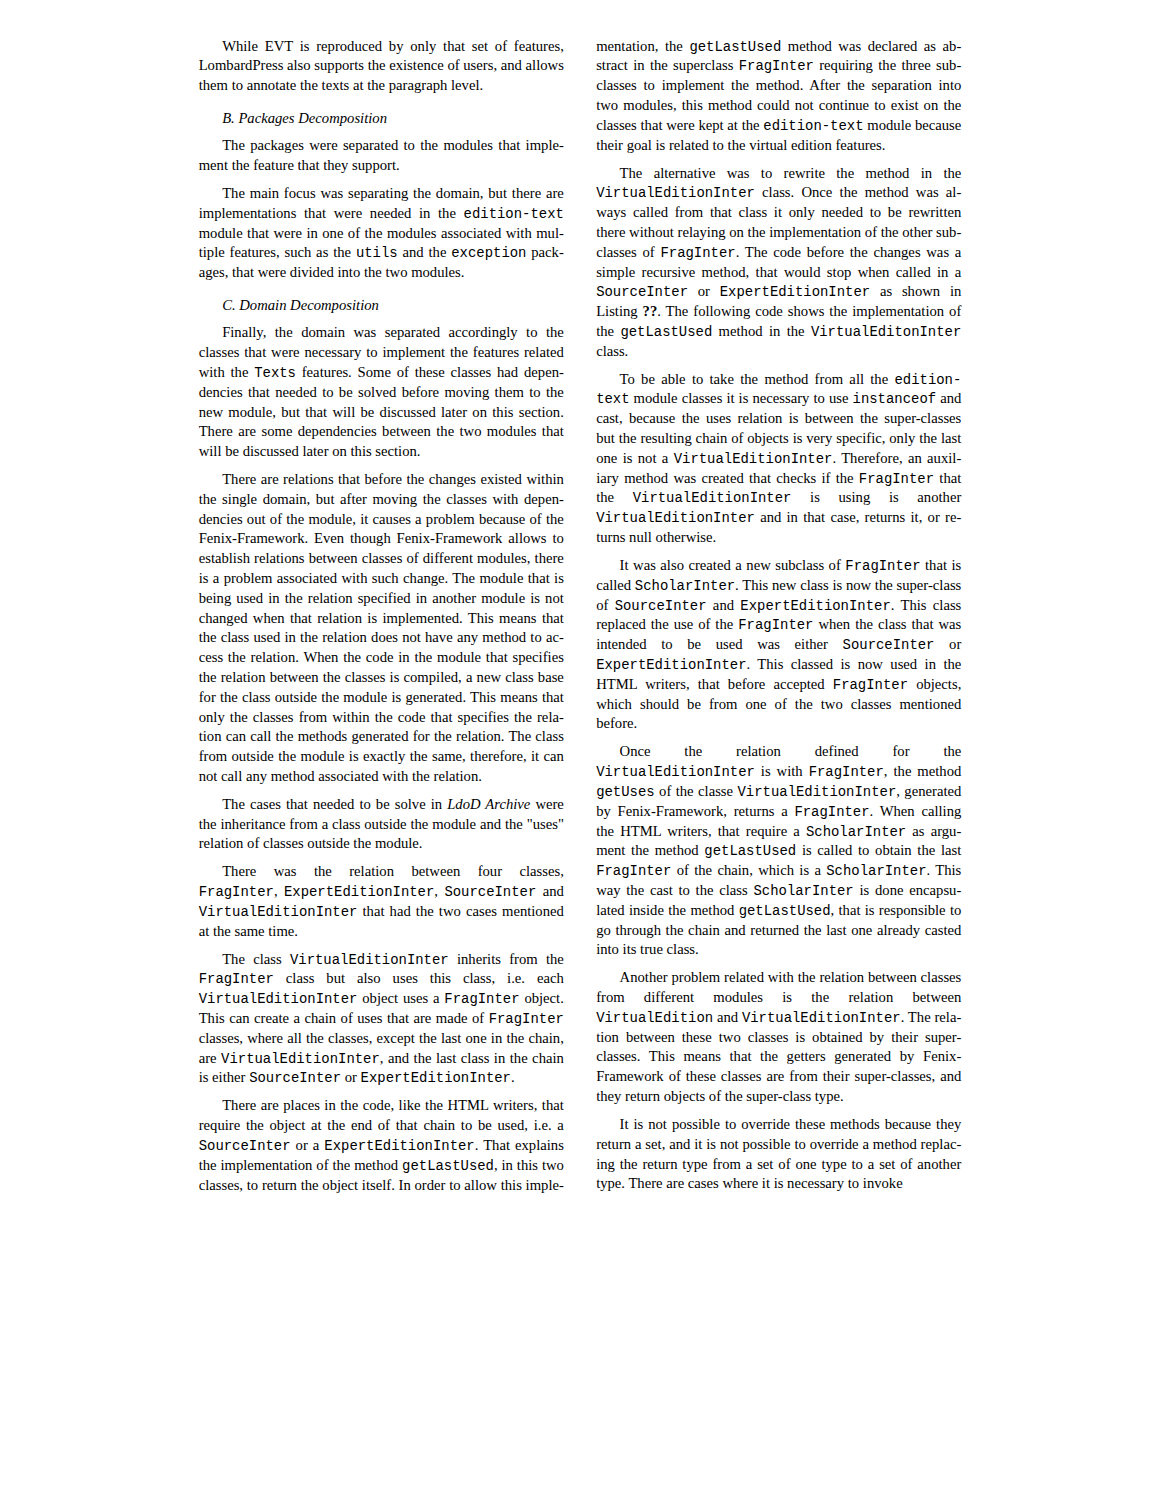While EVT is reproduced by only that set of features, LombardPress also supports the existence of users, and allows them to annotate the texts at the paragraph level.
B. Packages Decomposition
The packages were separated to the modules that implement the feature that they support.
The main focus was separating the domain, but there are implementations that were needed in the edition-text module that were in one of the modules associated with multiple features, such as the utils and the exception packages, that were divided into the two modules.
C. Domain Decomposition
Finally, the domain was separated accordingly to the classes that were necessary to implement the features related with the Texts features. Some of these classes had dependencies that needed to be solved before moving them to the new module, but that will be discussed later on this section. There are some dependencies between the two modules that will be discussed later on this section.
There are relations that before the changes existed within the single domain, but after moving the classes with dependencies out of the module, it causes a problem because of the Fenix-Framework. Even though Fenix-Framework allows to establish relations between classes of different modules, there is a problem associated with such change. The module that is being used in the relation specified in another module is not changed when that relation is implemented. This means that the class used in the relation does not have any method to access the relation. When the code in the module that specifies the relation between the classes is compiled, a new class base for the class outside the module is generated. This means that only the classes from within the code that specifies the relation can call the methods generated for the relation. The class from outside the module is exactly the same, therefore, it can not call any method associated with the relation.
The cases that needed to be solve in LdoD Archive were the inheritance from a class outside the module and the "uses" relation of classes outside the module.
There was the relation between four classes, FragInter, ExpertEditionInter, SourceInter and VirtualEditionInter that had the two cases mentioned at the same time.
The class VirtualEditionInter inherits from the FragInter class but also uses this class, i.e. each VirtualEditionInter object uses a FragInter object. This can create a chain of uses that are made of FragInter classes, where all the classes, except the last one in the chain, are VirtualEditionInter, and the last class in the chain is either SourceInter or ExpertEditionInter.
There are places in the code, like the HTML writers, that require the object at the end of that chain to be used, i.e. a SourceInter or a ExpertEditionInter. That explains the implementation of the method getLastUsed, in this two classes, to return the object itself. In order to allow this implementation, the getLastUsed method was declared as abstract in the superclass FragInter requiring the three subclasses to implement the method. After the separation into two modules, this method could not continue to exist on the classes that were kept at the edition-text module because their goal is related to the virtual edition features.
The alternative was to rewrite the method in the VirtualEditionInter class. Once the method was always called from that class it only needed to be rewritten there without relaying on the implementation of the other subclasses of FragInter. The code before the changes was a simple recursive method, that would stop when called in a SourceInter or ExpertEditionInter as shown in Listing ??. The following code shows the implementation of the getLastUsed method in the VirtualEditonInter class.
To be able to take the method from all the edition-text module classes it is necessary to use instanceof and cast, because the uses relation is between the super-classes but the resulting chain of objects is very specific, only the last one is not a VirtualEditionInter. Therefore, an auxiliary method was created that checks if the FragInter that the VirtualEditionInter is using is another VirtualEditionInter and in that case, returns it, or returns null otherwise.
It was also created a new subclass of FragInter that is called ScholarInter. This new class is now the super-class of SourceInter and ExpertEditionInter. This class replaced the use of the FragInter when the class that was intended to be used was either SourceInter or ExpertEditionInter. This classed is now used in the HTML writers, that before accepted FragInter objects, which should be from one of the two classes mentioned before.
Once the relation defined for the VirtualEditionInter is with FragInter, the method getUses of the classe VirtualEditionInter, generated by Fenix-Framework, returns a FragInter. When calling the HTML writers, that require a ScholarInter as argument the method getLastUsed is called to obtain the last FragInter of the chain, which is a ScholarInter. This way the cast to the class ScholarInter is done encapsulated inside the method getLastUsed, that is responsible to go through the chain and returned the last one already casted into its true class.
Another problem related with the relation between classes from different modules is the relation between VirtualEdition and VirtualEditionInter. The relation between these two classes is obtained by their super-classes. This means that the getters generated by Fenix-Framework of these classes are from their super-classes, and they return objects of the super-class type.
It is not possible to override these methods because they return a set, and it is not possible to override a method replacing the return type from a set of one type to a set of another type. There are cases where it is necessary to invoke